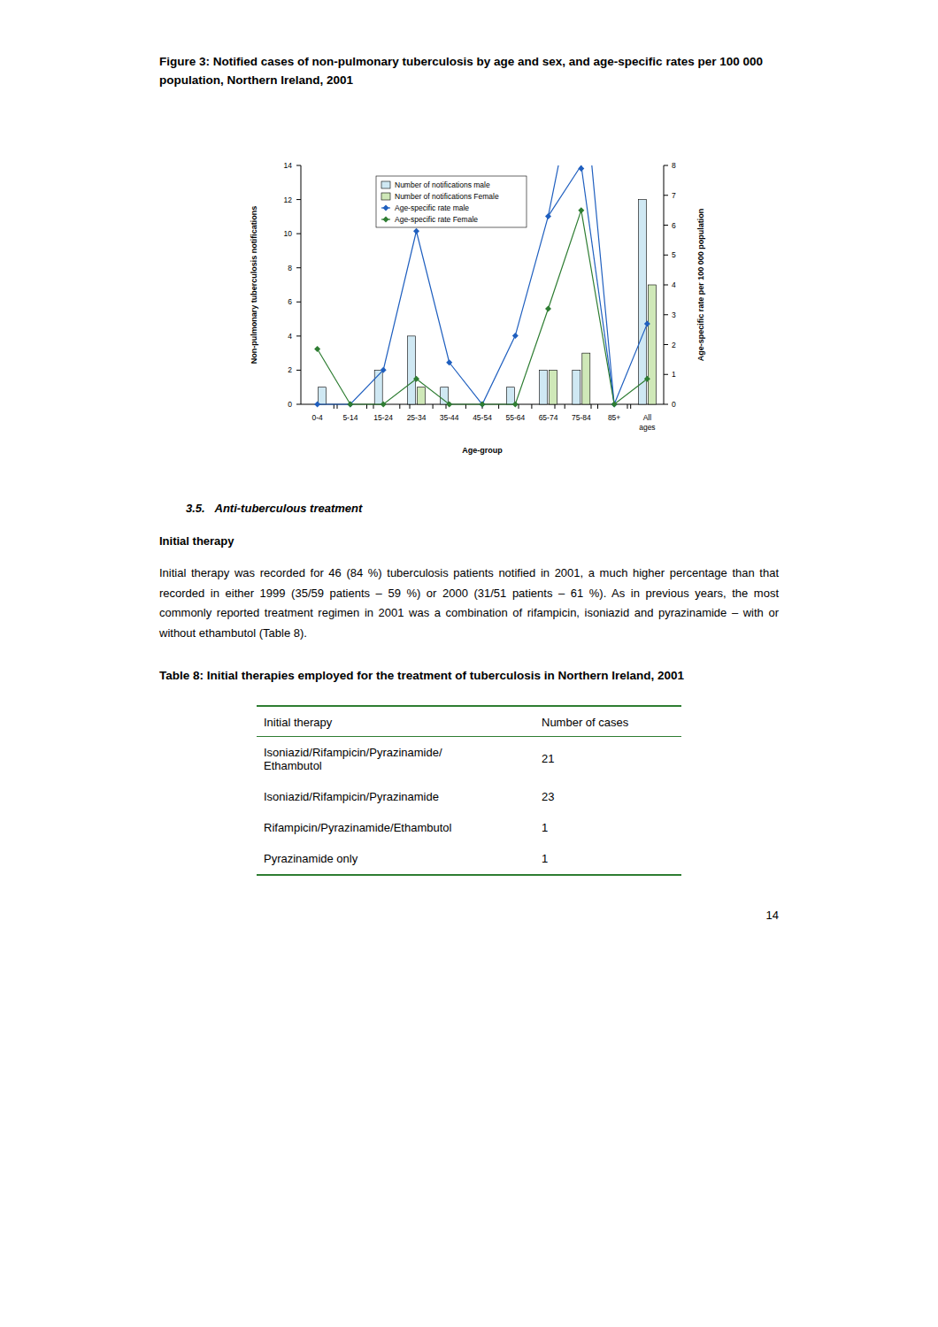Figure 3: Notified cases of non-pulmonary tuberculosis by age and sex, and age-specific rates per 100 000 population, Northern Ireland, 2001
0 2 4 6 8 10 12 14 0 1 2 3 4 5 6 7 8 Non-pulmonary tuberculosis notifications Age-specific rate per 100 000 population Age-group 0-4 5-14 15-24 25-34 35-44 45-54 55-64 65-74 75-84 85+ 85+ 0-4 5-14 15-24 25-34 35-44 45-54 55-64 65-74 75-84 85+ All ages Number of notifications male Number of notifications Female Age-specific rate male Age-specific rate Female
3.5. Anti-tuberculous treatment
Initial therapy
Initial therapy was recorded for 46 (84 %) tuberculosis patients notified in 2001, a much higher percentage than that recorded in either 1999 (35/59 patients – 59 %) or 2000 (31/51 patients – 61 %). As in previous years, the most commonly reported treatment regimen in 2001 was a combination of rifampicin, isoniazid and pyrazinamide – with or without ethambutol (Table 8).
Table 8: Initial therapies employed for the treatment of tuberculosis in Northern Ireland, 2001
| Initial therapy | Number of cases |
| --- | --- |
| Isoniazid/Rifampicin/Pyrazinamide/ Ethambutol | 21 |
| Isoniazid/Rifampicin/Pyrazinamide | 23 |
| Rifampicin/Pyrazinamide/Ethambutol | 1 |
| Pyrazinamide only | 1 |
14